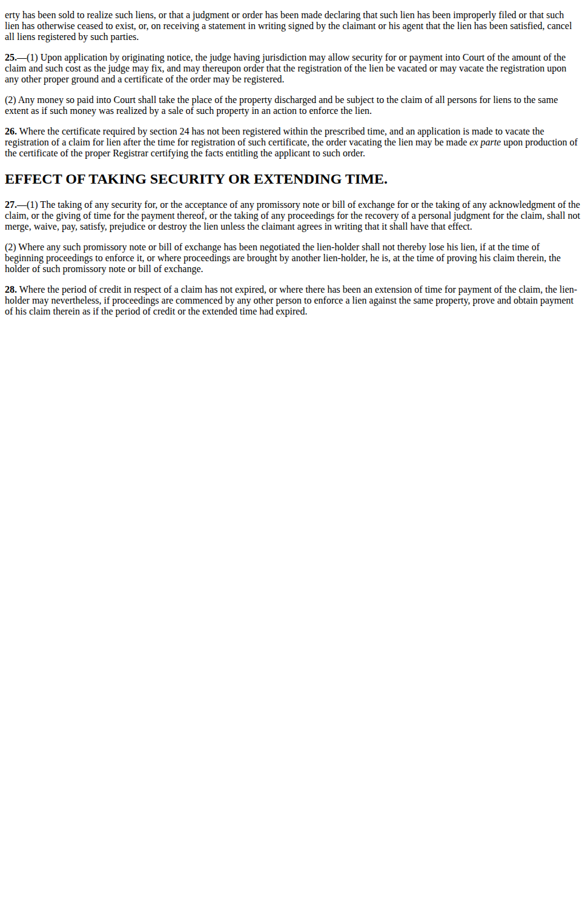erty has been sold to realize such liens, or that a judgment or order has been made declaring that such lien has been improperly filed or that such lien has otherwise ceased to exist, or, on receiving a statement in writing signed by the claimant or his agent that the lien has been satisfied, cancel all liens registered by such parties.
25.—(1) Upon application by originating notice, the judge having jurisdiction may allow security for or payment into Court of the amount of the claim and such cost as the judge may fix, and may thereupon order that the registration of the lien be vacated or may vacate the registration upon any other proper ground and a certificate of the order may be registered.
(2) Any money so paid into Court shall take the place of the property discharged and be subject to the claim of all persons for liens to the same extent as if such money was realized by a sale of such property in an action to enforce the lien.
26. Where the certificate required by section 24 has not been registered within the prescribed time, and an application is made to vacate the registration of a claim for lien after the time for registration of such certificate, the order vacating the lien may be made ex parte upon production of the certificate of the proper Registrar certifying the facts entitling the applicant to such order.
EFFECT OF TAKING SECURITY OR EXTENDING TIME.
27.—(1) The taking of any security for, or the acceptance of any promissory note or bill of exchange for or the taking of any acknowledgment of the claim, or the giving of time for the payment thereof, or the taking of any proceedings for the recovery of a personal judgment for the claim, shall not merge, waive, pay, satisfy, prejudice or destroy the lien unless the claimant agrees in writing that it shall have that effect.
(2) Where any such promissory note or bill of exchange has been negotiated the lien-holder shall not thereby lose his lien, if at the time of beginning proceedings to enforce it, or where proceedings are brought by another lien-holder, he is, at the time of proving his claim therein, the holder of such promissory note or bill of exchange.
28. Where the period of credit in respect of a claim has not expired, or where there has been an extension of time for payment of the claim, the lien-holder may nevertheless, if proceedings are commenced by any other person to enforce a lien against the same property, prove and obtain payment of his claim therein as if the period of credit or the extended time had expired.